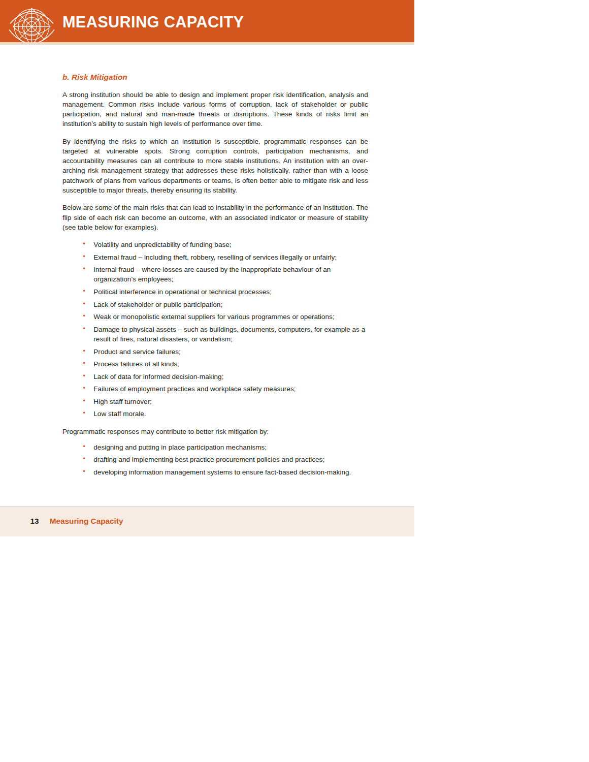Measuring Capacity
b. Risk Mitigation
A strong institution should be able to design and implement proper risk identification, analysis and management. Common risks include various forms of corruption, lack of stakeholder or public participation, and natural and man-made threats or disruptions. These kinds of risks limit an institution’s ability to sustain high levels of performance over time.
By identifying the risks to which an institution is susceptible, programmatic responses can be targeted at vulnerable spots. Strong corruption controls, participation mechanisms, and accountability measures can all contribute to more stable institutions. An institution with an over-arching risk management strategy that addresses these risks holistically, rather than with a loose patchwork of plans from various departments or teams, is often better able to mitigate risk and less susceptible to major threats, thereby ensuring its stability.
Below are some of the main risks that can lead to instability in the performance of an institution. The flip side of each risk can become an outcome, with an associated indicator or measure of stability (see table below for examples).
Volatility and unpredictability of funding base;
External fraud – including theft, robbery, reselling of services illegally or unfairly;
Internal fraud – where losses are caused by the inappropriate behaviour of an organization’s employees;
Political interference in operational or technical processes;
Lack of stakeholder or public participation;
Weak or monopolistic external suppliers for various programmes or operations;
Damage to physical assets – such as buildings, documents, computers, for example as a result of fires, natural disasters, or vandalism;
Product and service failures;
Process failures of all kinds;
Lack of data for informed decision-making;
Failures of employment practices and workplace safety measures;
High staff turnover;
Low staff morale.
Programmatic responses may contribute to better risk mitigation by:
designing and putting in place participation mechanisms;
drafting and implementing best practice procurement policies and practices;
developing information management systems to ensure fact-based decision-making.
13 Measuring Capacity